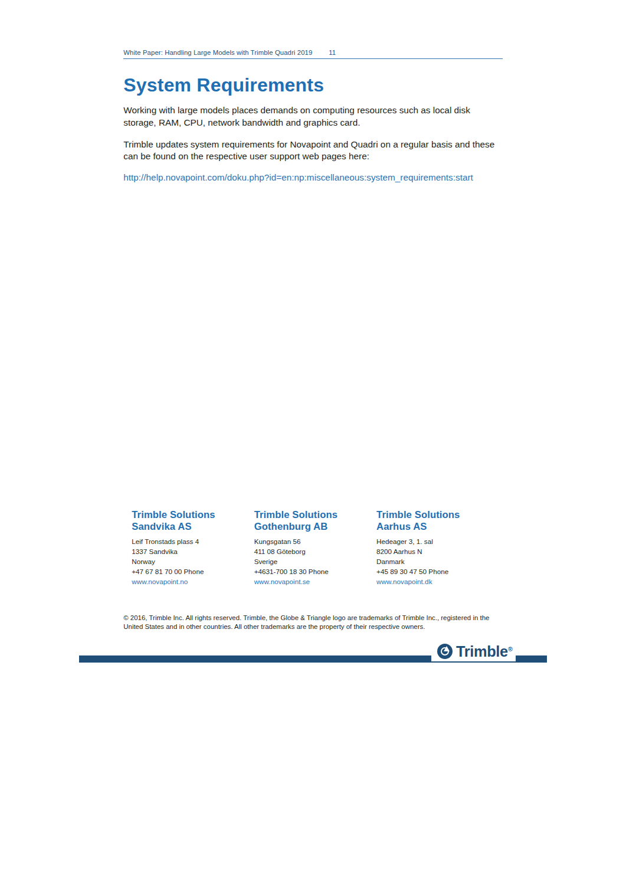White Paper: Handling Large Models with Trimble Quadri 2019 11
System Requirements
Working with large models places demands on computing resources such as local disk storage, RAM, CPU, network bandwidth and graphics card.
Trimble updates system requirements for Novapoint and Quadri on a regular basis and these can be found on the respective user support web pages here:
http://help.novapoint.com/doku.php?id=en:np:miscellaneous:system_requirements:start
Trimble Solutions Sandvika AS
Leif Tronstads plass 4
1337 Sandvika
Norway
+47 67 81 70 00 Phone
www.novapoint.no
Trimble Solutions Gothenburg AB
Kungsgatan 56
411 08 Göteborg
Sverige
+4631-700 18 30 Phone
www.novapoint.se
Trimble Solutions Aarhus AS
Hedeager 3, 1. sal
8200 Aarhus N
Danmark
+45 89 30 47 50 Phone
www.novapoint.dk
© 2016, Trimble Inc. All rights reserved. Trimble, the Globe & Triangle logo are trademarks of Trimble Inc., registered in the United States and in other countries. All other trademarks are the property of their respective owners.
Trimble®